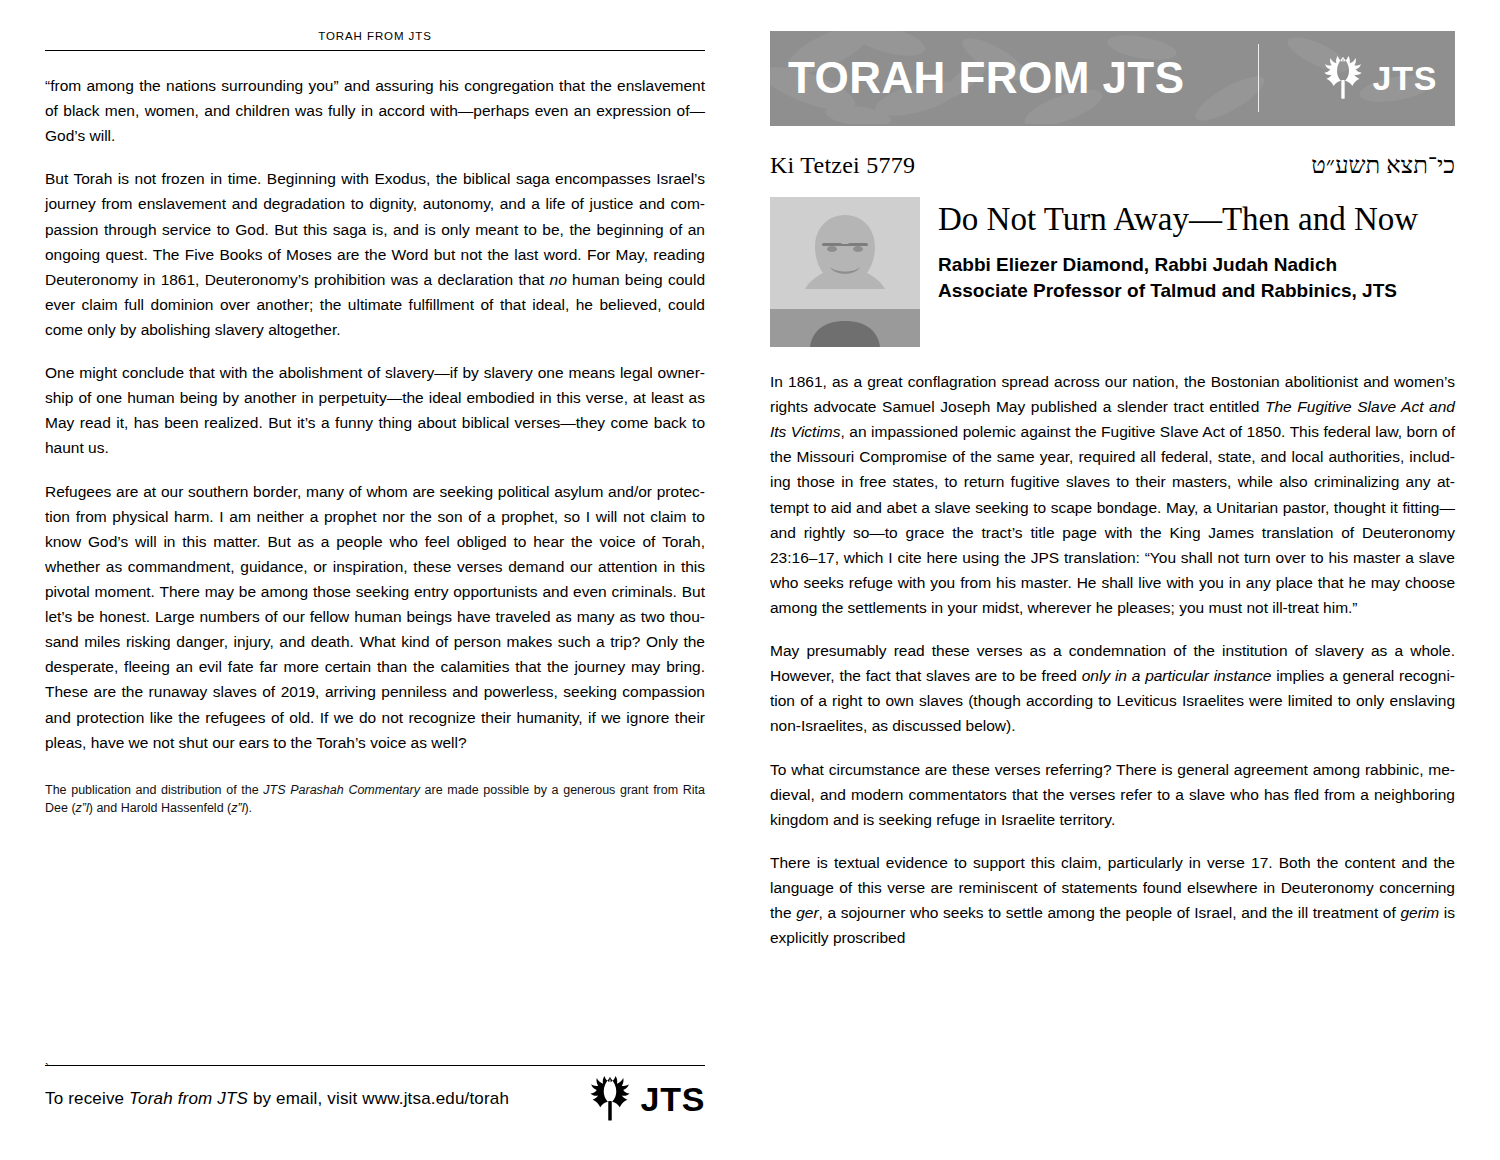TORAH FROM JTS
“from among the nations surrounding you” and assuring his congregation that the enslavement of black men, women, and children was fully in accord with—perhaps even an expression of—God’s will.
But Torah is not frozen in time. Beginning with Exodus, the biblical saga encompasses Israel’s journey from enslavement and degradation to dignity, autonomy, and a life of justice and compassion through service to God. But this saga is, and is only meant to be, the beginning of an ongoing quest. The Five Books of Moses are the Word but not the last word. For May, reading Deuteronomy in 1861, Deuteronomy’s prohibition was a declaration that no human being could ever claim full dominion over another; the ultimate fulfillment of that ideal, he believed, could come only by abolishing slavery altogether.
One might conclude that with the abolishment of slavery—if by slavery one means legal ownership of one human being by another in perpetuity—the ideal embodied in this verse, at least as May read it, has been realized. But it’s a funny thing about biblical verses—they come back to haunt us.
Refugees are at our southern border, many of whom are seeking political asylum and/or protection from physical harm. I am neither a prophet nor the son of a prophet, so I will not claim to know God’s will in this matter. But as a people who feel obliged to hear the voice of Torah, whether as commandment, guidance, or inspiration, these verses demand our attention in this pivotal moment. There may be among those seeking entry opportunists and even criminals. But let’s be honest. Large numbers of our fellow human beings have traveled as many as two thousand miles risking danger, injury, and death. What kind of person makes such a trip? Only the desperate, fleeing an evil fate far more certain than the calamities that the journey may bring. These are the runaway slaves of 2019, arriving penniless and powerless, seeking compassion and protection like the refugees of old. If we do not recognize their humanity, if we ignore their pleas, have we not shut our ears to the Torah’s voice as well?
The publication and distribution of the JTS Parashah Commentary are made possible by a generous grant from Rita Dee (z”l) and Harold Hassenfeld (z”l).
`
To receive Torah from JTS by email, visit www.jtsa.edu/torah
JTS
TORAH FROM JTS
JTS
Ki Tetzei 5779
כי־תצא תשע״ט
Do Not Turn Away—Then and Now
Rabbi Eliezer Diamond, Rabbi Judah Nadich
Associate Professor of Talmud and Rabbinics, JTS
In 1861, as a great conflagration spread across our nation, the Bostonian abolitionist and women’s rights advocate Samuel Joseph May published a slender tract entitled The Fugitive Slave Act and Its Victims, an impassioned polemic against the Fugitive Slave Act of 1850. This federal law, born of the Missouri Compromise of the same year, required all federal, state, and local authorities, including those in free states, to return fugitive slaves to their masters, while also criminalizing any attempt to aid and abet a slave seeking to scape bondage. May, a Unitarian pastor, thought it fitting—and rightly so—to grace the tract’s title page with the King James translation of Deuteronomy 23:16–17, which I cite here using the JPS translation: “You shall not turn over to his master a slave who seeks refuge with you from his master. He shall live with you in any place that he may choose among the settlements in your midst, wherever he pleases; you must not ill-treat him.”
May presumably read these verses as a condemnation of the institution of slavery as a whole. However, the fact that slaves are to be freed only in a particular instance implies a general recognition of a right to own slaves (though according to Leviticus Israelites were limited to only enslaving non-Israelites, as discussed below).
To what circumstance are these verses referring? There is general agreement among rabbinic, medieval, and modern commentators that the verses refer to a slave who has fled from a neighboring kingdom and is seeking refuge in Israelite territory.
There is textual evidence to support this claim, particularly in verse 17. Both the content and the language of this verse are reminiscent of statements found elsewhere in Deuteronomy concerning the ger, a sojourner who seeks to settle among the people of Israel, and the ill treatment of gerim is explicitly proscribed